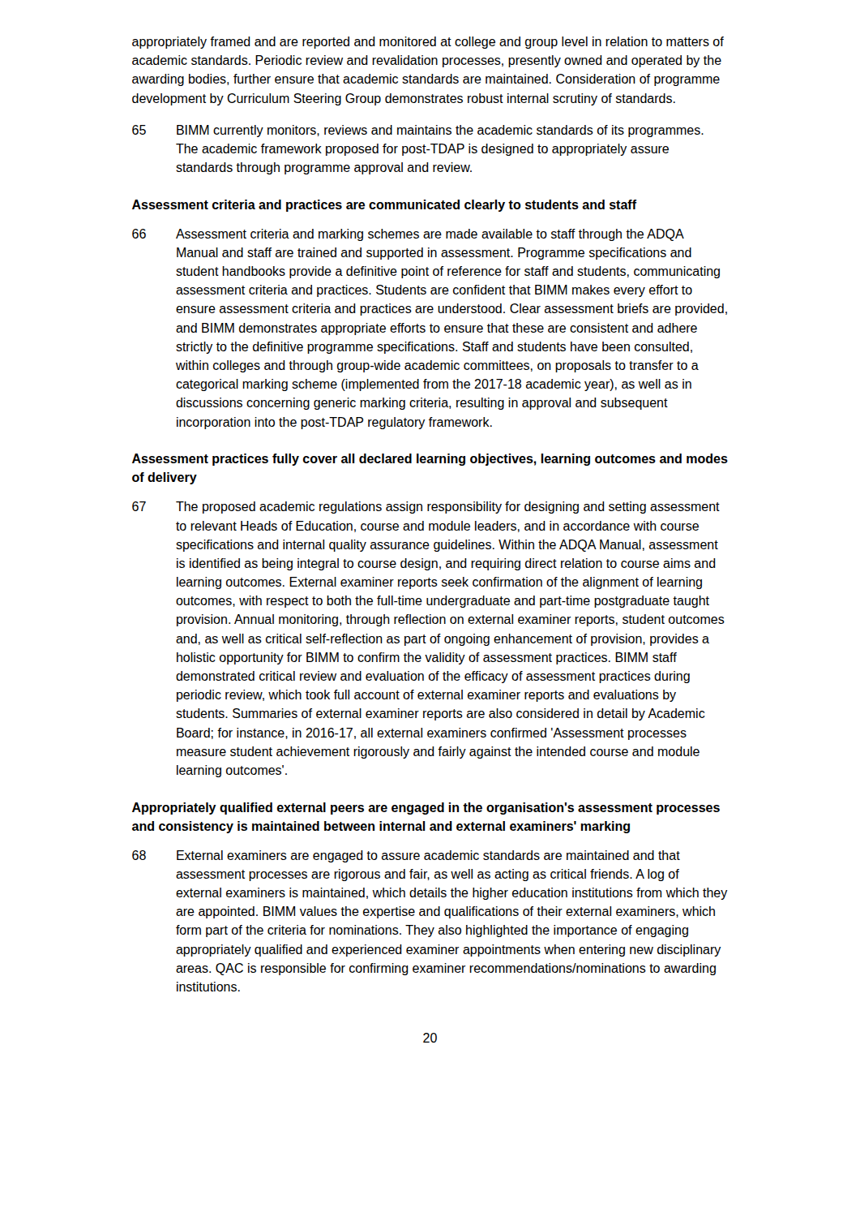appropriately framed and are reported and monitored at college and group level in relation to matters of academic standards. Periodic review and revalidation processes, presently owned and operated by the awarding bodies, further ensure that academic standards are maintained. Consideration of programme development by Curriculum Steering Group demonstrates robust internal scrutiny of standards.
65
BIMM currently monitors, reviews and maintains the academic standards of its programmes. The academic framework proposed for post-TDAP is designed to appropriately assure standards through programme approval and review.
Assessment criteria and practices are communicated clearly to students and staff
66
Assessment criteria and marking schemes are made available to staff through the ADQA Manual and staff are trained and supported in assessment. Programme specifications and student handbooks provide a definitive point of reference for staff and students, communicating assessment criteria and practices. Students are confident that BIMM makes every effort to ensure assessment criteria and practices are understood. Clear assessment briefs are provided, and BIMM demonstrates appropriate efforts to ensure that these are consistent and adhere strictly to the definitive programme specifications. Staff and students have been consulted, within colleges and through group-wide academic committees, on proposals to transfer to a categorical marking scheme (implemented from the 2017-18 academic year), as well as in discussions concerning generic marking criteria, resulting in approval and subsequent incorporation into the post-TDAP regulatory framework.
Assessment practices fully cover all declared learning objectives, learning outcomes and modes of delivery
67
The proposed academic regulations assign responsibility for designing and setting assessment to relevant Heads of Education, course and module leaders, and in accordance with course specifications and internal quality assurance guidelines. Within the ADQA Manual, assessment is identified as being integral to course design, and requiring direct relation to course aims and learning outcomes. External examiner reports seek confirmation of the alignment of learning outcomes, with respect to both the full-time undergraduate and part-time postgraduate taught provision. Annual monitoring, through reflection on external examiner reports, student outcomes and, as well as critical self-reflection as part of ongoing enhancement of provision, provides a holistic opportunity for BIMM to confirm the validity of assessment practices. BIMM staff demonstrated critical review and evaluation of the efficacy of assessment practices during periodic review, which took full account of external examiner reports and evaluations by students. Summaries of external examiner reports are also considered in detail by Academic Board; for instance, in 2016-17, all external examiners confirmed 'Assessment processes measure student achievement rigorously and fairly against the intended course and module learning outcomes'.
Appropriately qualified external peers are engaged in the organisation's assessment processes and consistency is maintained between internal and external examiners' marking
68
External examiners are engaged to assure academic standards are maintained and that assessment processes are rigorous and fair, as well as acting as critical friends. A log of external examiners is maintained, which details the higher education institutions from which they are appointed. BIMM values the expertise and qualifications of their external examiners, which form part of the criteria for nominations. They also highlighted the importance of engaging appropriately qualified and experienced examiner appointments when entering new disciplinary areas. QAC is responsible for confirming examiner recommendations/nominations to awarding institutions.
20